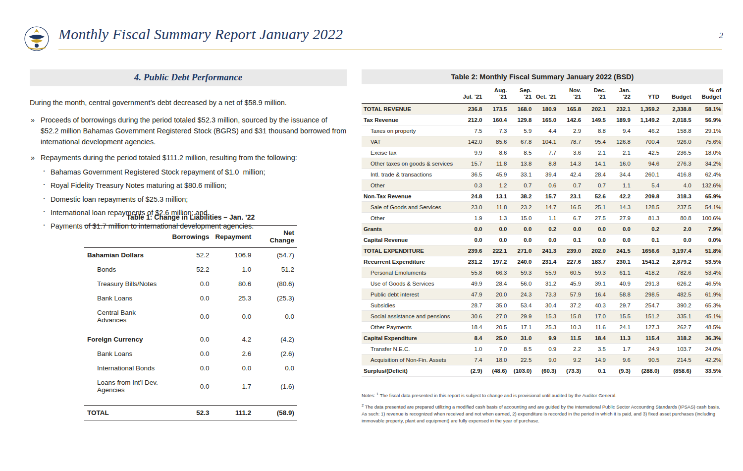Monthly Fiscal Summary Report January 2022
2
4. Public Debt Performance
During the month, central government’s debt decreased by a net of $58.9 million.
Proceeds of borrowings during the period totaled $52.3 million, sourced by the issuance of $52.2 million Bahamas Government Registered Stock (BGRS) and $31 thousand borrowed from international development agencies.
Repayments during the period totaled $111.2 million, resulting from the following:
Bahamas Government Registered Stock repayment of $1.0 million;
Royal Fidelity Treasury Notes maturing at $80.6 million;
Domestic loan repayments of $25.3 million;
International loan repayments of $2.6 million; and
Payments of $1.7 million to international development agencies.
Table 1: Change in Liabilities – Jan. ’22
| | Borrowings | Repayment | Net Change |
| --- | --- | --- | --- |
| Bahamian Dollars | 52.2 | 106.9 | (54.7) |
| Bonds | 52.2 | 1.0 | 51.2 |
| Treasury Bills/Notes | 0.0 | 80.6 | (80.6) |
| Bank Loans | 0.0 | 25.3 | (25.3) |
| Central Bank Advances | 0.0 | 0.0 | 0.0 |
| Foreign Currency | 0.0 | 4.2 | (4.2) |
| Bank Loans | 0.0 | 2.6 | (2.6) |
| International Bonds | 0.0 | 0.0 | 0.0 |
| Loans from Int’l Dev. Agencies | 0.0 | 1.7 | (1.6) |
| TOTAL | 52.3 | 111.2 | (58.9) |
Table 2: Monthly Fiscal Summary January 2022 (BSD)
| | Jul. ’21 | Aug. ’21 | Sep. ’21 | Oct. ’21 | Nov. ’21 | Dec. ’21 | Jan. ’22 | YTD | Budget | % of Budget |
| --- | --- | --- | --- | --- | --- | --- | --- | --- | --- | --- |
| TOTAL REVENUE | 236.8 | 173.5 | 168.0 | 180.9 | 165.8 | 202.1 | 232.1 | 1,359.2 | 2,338.8 | 58.1% |
| Tax Revenue | 212.0 | 160.4 | 129.8 | 165.0 | 142.6 | 149.5 | 189.9 | 1,149.2 | 2,018.5 | 56.9% |
| Taxes on property | 7.5 | 7.3 | 5.9 | 4.4 | 2.9 | 8.8 | 9.4 | 46.2 | 158.8 | 29.1% |
| VAT | 142.0 | 85.6 | 67.8 | 104.1 | 78.7 | 95.4 | 126.8 | 700.4 | 926.0 | 75.6% |
| Excise tax | 9.9 | 8.6 | 8.5 | 7.7 | 3.6 | 2.1 | 2.1 | 42.5 | 236.5 | 18.0% |
| Other taxes on goods & services | 15.7 | 11.8 | 13.8 | 8.8 | 14.3 | 14.1 | 16.0 | 94.6 | 276.3 | 34.2% |
| Intl. trade & transactions | 36.5 | 45.9 | 33.1 | 39.4 | 42.4 | 28.4 | 34.4 | 260.1 | 416.8 | 62.4% |
| Other | 0.3 | 1.2 | 0.7 | 0.6 | 0.7 | 0.7 | 1.1 | 5.4 | 4.0 | 132.6% |
| Non-Tax Revenue | 24.8 | 13.1 | 38.2 | 15.7 | 23.1 | 52.6 | 42.2 | 209.8 | 318.3 | 65.9% |
| Sale of Goods and Services | 23.0 | 11.8 | 23.2 | 14.7 | 16.5 | 25.1 | 14.3 | 128.5 | 237.5 | 54.1% |
| Other | 1.9 | 1.3 | 15.0 | 1.1 | 6.7 | 27.5 | 27.9 | 81.3 | 80.8 | 100.6% |
| Grants | 0.0 | 0.0 | 0.0 | 0.2 | 0.0 | 0.0 | 0.0 | 0.2 | 2.0 | 7.9% |
| Capital Revenue | 0.0 | 0.0 | 0.0 | 0.0 | 0.1 | 0.0 | 0.0 | 0.1 | 0.0 | 0.0% |
| TOTAL EXPENDITURE | 239.6 | 222.1 | 271.0 | 241.3 | 239.0 | 202.0 | 241.5 | 1656.6 | 3,197.4 | 51.8% |
| Recurrent Expenditure | 231.2 | 197.2 | 240.0 | 231.4 | 227.6 | 183.7 | 230.1 | 1541.2 | 2,879.2 | 53.5% |
| Personal Emoluments | 55.8 | 66.3 | 59.3 | 55.9 | 60.5 | 59.3 | 61.1 | 418.2 | 782.6 | 53.4% |
| Use of Goods & Services | 49.9 | 28.4 | 56.0 | 31.2 | 45.9 | 39.1 | 40.9 | 291.3 | 626.2 | 46.5% |
| Public debt interest | 47.9 | 20.0 | 24.3 | 73.3 | 57.9 | 16.4 | 58.8 | 298.5 | 482.5 | 61.9% |
| Subsidies | 28.7 | 35.0 | 53.4 | 30.4 | 37.2 | 40.3 | 29.7 | 254.7 | 390.2 | 65.3% |
| Social assistance and pensions | 30.6 | 27.0 | 29.9 | 15.3 | 15.8 | 17.0 | 15.5 | 151.2 | 335.1 | 45.1% |
| Other Payments | 18.4 | 20.5 | 17.1 | 25.3 | 10.3 | 11.6 | 24.1 | 127.3 | 262.7 | 48.5% |
| Capital Expenditure | 8.4 | 25.0 | 31.0 | 9.9 | 11.5 | 18.4 | 11.3 | 115.4 | 318.2 | 36.3% |
| Transfer N.E.C. | 1.0 | 7.0 | 8.5 | 0.9 | 2.2 | 3.5 | 1.7 | 24.9 | 103.7 | 24.0% |
| Acquisition of Non-Fin. Assets | 7.4 | 18.0 | 22.5 | 9.0 | 9.2 | 14.9 | 9.6 | 90.5 | 214.5 | 42.2% |
| Surplus/(Deficit) | (2.9) | (48.6) | (103.0) | (60.3) | (73.3) | 0.1 | (9.3) | (288.0) | (858.6) | 33.5% |
Notes: 1 The fiscal data presented in this report is subject to change and is provisional until audited by the Auditor General.
2 The data presented are prepared utilizing a modified cash basis of accounting and are guided by the International Public Sector Accounting Standards (IPSAS) cash basis. As such: 1) revenue is recognized when received and not when earned, 2) expenditure is recorded in the period in which it is paid, and 3) fixed asset purchases (including immovable property, plant and equipment) are fully expensed in the year of purchase.